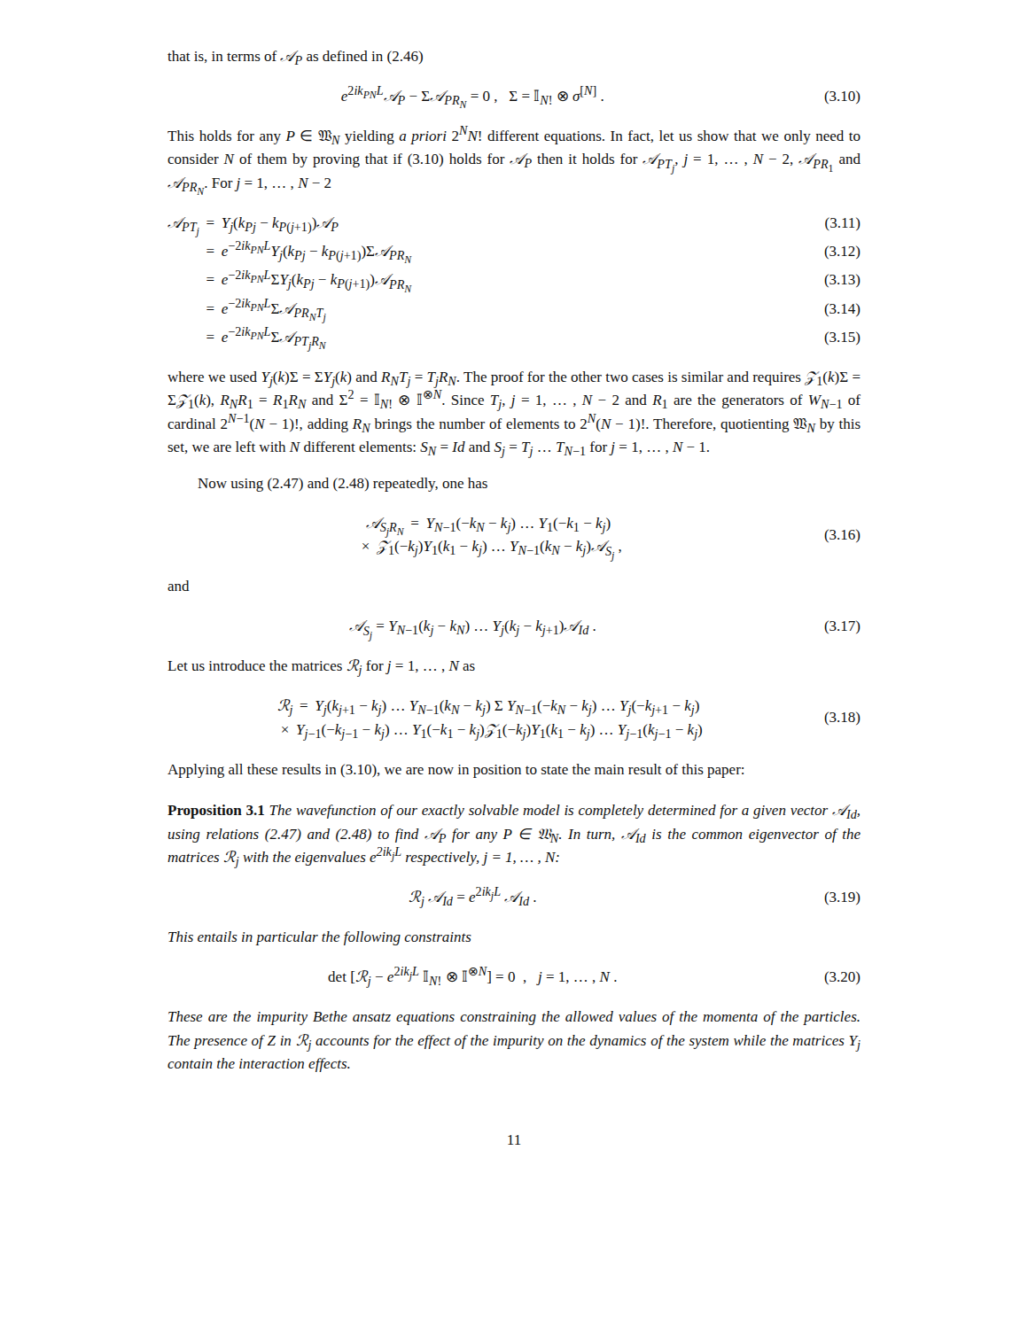that is, in terms of 𝒜P as defined in (2.46)
e2ikPNL𝒜P − Σ𝒜PRN = 0 , Σ = 𝕀N! ⊗ σ[N] .
(3.10)
This holds for any P ∈ 𝔚N yielding a priori 2NN! different equations. In fact, let us show that we only need to consider N of them by proving that if (3.10) holds for 𝒜P then it holds for 𝒜PTj, j = 1, … , N − 2, 𝒜PR1 and 𝒜PRN. For j = 1, … , N − 2
𝒜PTj
=
Yj(kPj − kP(j+1))𝒜P
(3.11)
=
e−2ikPNLYj(kPj − kP(j+1))Σ𝒜PRN
(3.12)
=
e−2ikPNLΣYj(kPj − kP(j+1))𝒜PRN
(3.13)
=
e−2ikPNLΣ𝒜PRNTj
(3.14)
=
e−2ikPNLΣ𝒜PTjRN
(3.15)
where we used Yj(k)Σ = ΣYj(k) and RNTj = TjRN. The proof for the other two cases is similar and requires 𝒵1(k)Σ = Σ𝒵1(k), RNR1 = R1RN and Σ2 = 𝕀N! ⊗ 𝕀⊗N. Since Tj, j = 1, … , N − 2 and R1 are the generators of WN−1 of cardinal 2N−1(N − 1)!, adding RN brings the number of elements to 2N(N − 1)!. Therefore, quotienting 𝔚N by this set, we are left with N different elements: SN = Id and Sj = Tj … TN−1 for j = 1, … , N − 1.
Now using (2.47) and (2.48) repeatedly, one has
𝒜SjRN = YN−1(−kN − kj) … Y1(−k1 − kj) × 𝒵1(−kj)Y1(k1 − kj) … YN−1(kN − kj)𝒜Sj ,
(3.16)
and
𝒜Sj = YN−1(kj − kN) … Yj(kj − kj+1)𝒜Id .
(3.17)
Let us introduce the matrices ℛj for j = 1, … , N as
ℛj = Yj(kj+1 − kj) … YN−1(kN − kj) Σ YN−1(−kN − kj) … Yj(−kj+1 − kj) × Yj−1(−kj−1 − kj) … Y1(−k1 − kj)𝒵1(−kj)Y1(k1 − kj) … Yj−1(kj−1 − kj)
(3.18)
Applying all these results in (3.10), we are now in position to state the main result of this paper:
Proposition 3.1 The wavefunction of our exactly solvable model is completely determined for a given vector 𝒜Id, using relations (2.47) and (2.48) to find 𝒜P for any P ∈ 𝔚N. In turn, 𝒜Id is the common eigenvector of the matrices ℛj with the eigenvalues e2ikjL respectively, j = 1, … , N:
ℛj 𝒜Id = e2ikjL 𝒜Id .
(3.19)
This entails in particular the following constraints
det [ℛj − e2ikjL 𝕀N! ⊗ 𝕀⊗N] = 0 , j = 1, … , N .
(3.20)
These are the impurity Bethe ansatz equations constraining the allowed values of the momenta of the particles. The presence of Z in ℛj accounts for the effect of the impurity on the dynamics of the system while the matrices Yj contain the interaction effects.
11